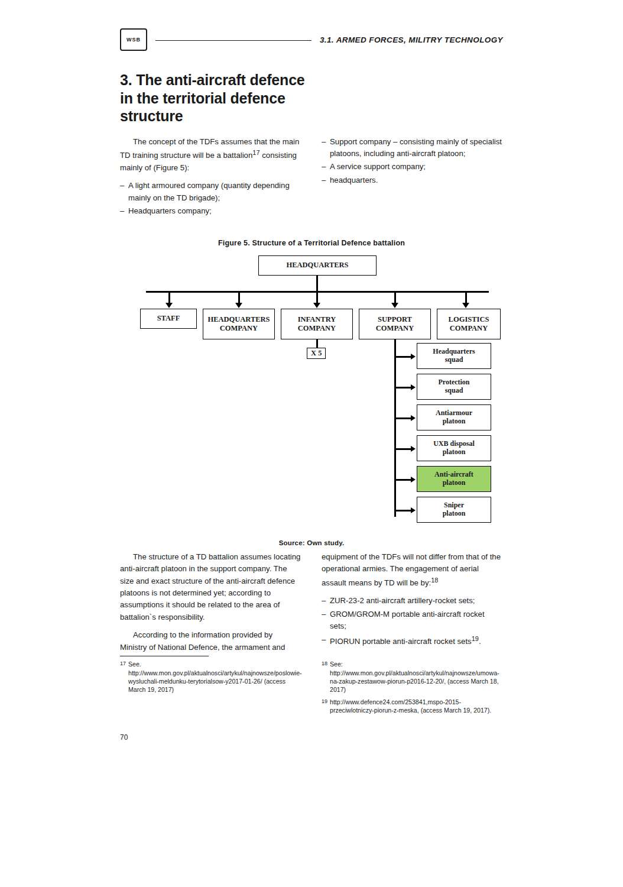WSB
3.1. ARMED FORCES, MILITRY TECHNOLOGY
3. The anti-aircraft defence
in the territorial defence
structure
The concept of the TDFs assumes that the main TD training structure will be a battalion17 consisting mainly of (Figure 5):
A light armoured company (quantity depending mainly on the TD brigade);
Headquarters company;
Support company – consisting mainly of specialist platoons, including anti-aircraft platoon;
A service support company;
headquarters.
Figure 5. Structure of a Territorial Defence battalion
HEADQUARTERS
STAFF
HEADQUARTERS
COMPANY
INFANTRY
COMPANY
SUPPORT
COMPANY
LOGISTICS
COMPANY
X 5
Headquarters
squad
Protection
squad
Antiarmour
platoon
UXB disposal
platoon
Anti-aircraft
platoon
Sniper
platoon
Source: Own study.
The structure of a TD battalion assumes locating anti-aircraft platoon in the support company. The size and exact structure of the anti-aircraft defence platoons is not determined yet; according to assumptions it should be related to the area of battalion`s responsibility.
According to the information provided by Ministry of National Defence, the armament and equipment of the TDFs will not differ from that of the operational armies. The engagement of aerial assault means by TD will be by:18
ZUR-23-2 anti-aircraft artillery-rocket sets;
GROM/GROM-M portable anti-aircraft rocket sets;
PIORUN portable anti-aircraft rocket sets19.
17See. http://www.mon.gov.pl/aktualnosci/artykul/najnowsze/poslowie-wysluchali-meldunku-terytorialsow-y2017-01-26/ (access March 19, 2017)
18See: http://www.mon.gov.pl/aktualnosci/artykul/najnowsze/umowa-na-zakup-zestawow-piorun-p2016-12-20/, (access March 18, 2017)
19http://www.defence24.com/253841,mspo-2015-przeciwlotniczy-piorun-z-meska, (access March 19, 2017).
70